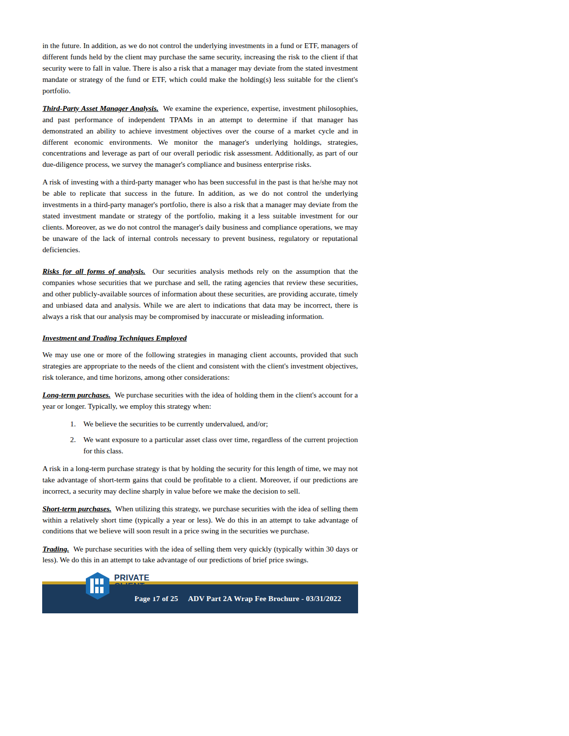in the future. In addition, as we do not control the underlying investments in a fund or ETF, managers of different funds held by the client may purchase the same security, increasing the risk to the client if that security were to fall in value. There is also a risk that a manager may deviate from the stated investment mandate or strategy of the fund or ETF, which could make the holding(s) less suitable for the client's portfolio.
Third-Party Asset Manager Analysis. We examine the experience, expertise, investment philosophies, and past performance of independent TPAMs in an attempt to determine if that manager has demonstrated an ability to achieve investment objectives over the course of a market cycle and in different economic environments. We monitor the manager's underlying holdings, strategies, concentrations and leverage as part of our overall periodic risk assessment. Additionally, as part of our due-diligence process, we survey the manager's compliance and business enterprise risks.
A risk of investing with a third-party manager who has been successful in the past is that he/she may not be able to replicate that success in the future. In addition, as we do not control the underlying investments in a third-party manager's portfolio, there is also a risk that a manager may deviate from the stated investment mandate or strategy of the portfolio, making it a less suitable investment for our clients. Moreover, as we do not control the manager's daily business and compliance operations, we may be unaware of the lack of internal controls necessary to prevent business, regulatory or reputational deficiencies.
Risks for all forms of analysis. Our securities analysis methods rely on the assumption that the companies whose securities that we purchase and sell, the rating agencies that review these securities, and other publicly-available sources of information about these securities, are providing accurate, timely and unbiased data and analysis. While we are alert to indications that data may be incorrect, there is always a risk that our analysis may be compromised by inaccurate or misleading information.
Investment and Trading Techniques Employed
We may use one or more of the following strategies in managing client accounts, provided that such strategies are appropriate to the needs of the client and consistent with the client's investment objectives, risk tolerance, and time horizons, among other considerations:
Long-term purchases. We purchase securities with the idea of holding them in the client's account for a year or longer. Typically, we employ this strategy when:
We believe the securities to be currently undervalued, and/or;
We want exposure to a particular asset class over time, regardless of the current projection for this class.
A risk in a long-term purchase strategy is that by holding the security for this length of time, we may not take advantage of short-term gains that could be profitable to a client. Moreover, if our predictions are incorrect, a security may decline sharply in value before we make the decision to sell.
Short-term purchases. When utilizing this strategy, we purchase securities with the idea of selling them within a relatively short time (typically a year or less). We do this in an attempt to take advantage of conditions that we believe will soon result in a price swing in the securities we purchase.
Trading. We purchase securities with the idea of selling them very quickly (typically within 30 days or less). We do this in an attempt to take advantage of our predictions of brief price swings.
Page 17 of 25 ADV Part 2A Wrap Fee Brochure - 03/31/2022
PRIVATE
CLIENT
SERVICES®